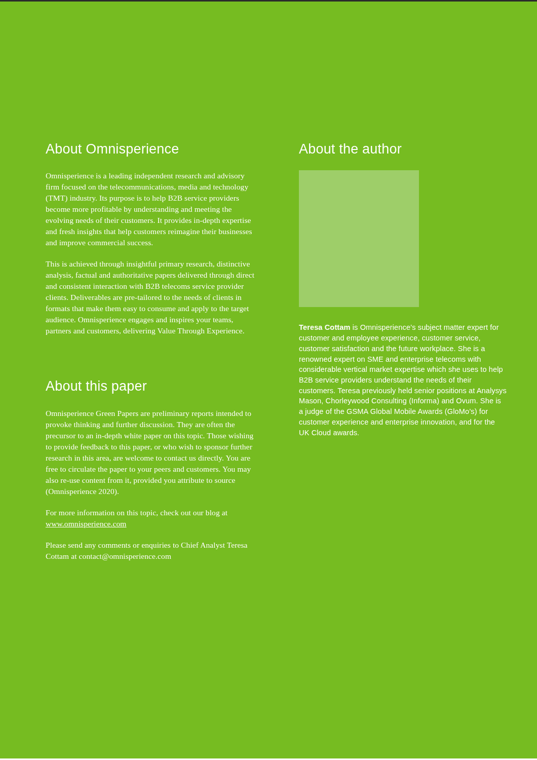About Omnisperience
Omnisperience is a leading independent research and advisory firm focused on the telecommunications, media and technology (TMT) industry. Its purpose is to help B2B service providers become more profitable by understanding and meeting the evolving needs of their customers. It provides in-depth expertise and fresh insights that help customers reimagine their businesses and improve commercial success.
This is achieved through insightful primary research, distinctive analysis, factual and authoritative papers delivered through direct and consistent interaction with B2B telecoms service provider clients. Deliverables are pre-tailored to the needs of clients in formats that make them easy to consume and apply to the target audience. Omnisperience engages and inspires your teams, partners and customers, delivering Value Through Experience.
About this paper
Omnisperience Green Papers are preliminary reports intended to provoke thinking and further discussion. They are often the precursor to an in-depth white paper on this topic. Those wishing to provide feedback to this paper, or who wish to sponsor further research in this area, are welcome to contact us directly. You are free to circulate the paper to your peers and customers. You may also re-use content from it, provided you attribute to source (Omnisperience 2020).
For more information on this topic, check out our blog at www.omnisperience.com
Please send any comments or enquiries to Chief Analyst Teresa Cottam at contact@omnisperience.com
About the author
Teresa Cottam is Omnisperience’s subject matter expert for customer and employee experience, customer service, customer satisfaction and the future workplace. She is a renowned expert on SME and enterprise telecoms with considerable vertical market expertise which she uses to help B2B service providers understand the needs of their customers. Teresa previously held senior positions at Analysys Mason, Chorleywood Consulting (Informa) and Ovum. She is a judge of the GSMA Global Mobile Awards (GloMo’s) for customer experience and enterprise innovation, and for the UK Cloud awards.